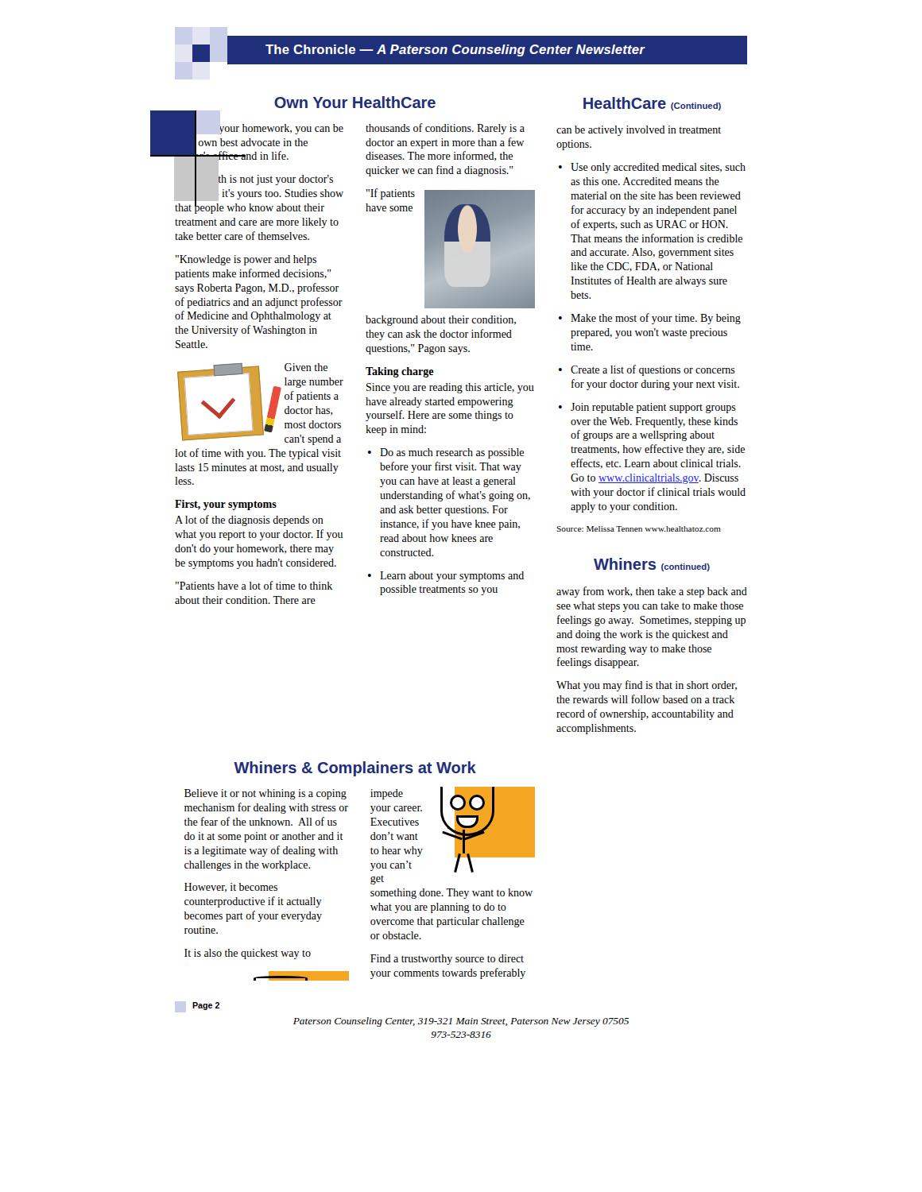The Chronicle — A Paterson Counseling Center Newsletter
Own Your HealthCare
By doing your homework, you can be your own best advocate in the doctor's office and in life.
Your health is not just your doctor's business - it's yours too. Studies show that people who know about their treatment and care are more likely to take better care of themselves.
"Knowledge is power and helps patients make informed decisions," says Roberta Pagon, M.D., professor of pediatrics and an adjunct professor of Medicine and Ophthalmology at the University of Washington in Seattle.
Given the large number of patients a doctor has, most doctors can't spend a lot of time with you. The typical visit lasts 15 minutes at most, and usually less.
First, your symptoms
A lot of the diagnosis depends on what you report to your doctor. If you don't do your homework, there may be symptoms you hadn't considered.
"Patients have a lot of time to think about their condition. There are thousands of conditions. Rarely is a doctor an expert in more than a few diseases. The more informed, the quicker we can find a diagnosis."
"If patients have some background about their condition, they can ask the doctor informed questions," Pagon says.
Taking charge
Since you are reading this article, you have already started empowering yourself. Here are some things to keep in mind:
Do as much research as possible before your first visit. That way you can have at least a general understanding of what's going on, and ask better questions. For instance, if you have knee pain, read about how knees are constructed.
Learn about your symptoms and possible treatments so you
HealthCare (Continued)
can be actively involved in treatment options.
Use only accredited medical sites, such as this one. Accredited means the material on the site has been reviewed for accuracy by an independent panel of experts, such as URAC or HON. That means the information is credible and accurate. Also, government sites like the CDC, FDA, or National Institutes of Health are always sure bets.
Make the most of your time. By being prepared, you won't waste precious time.
Create a list of questions or concerns for your doctor during your next visit.
Join reputable patient support groups over the Web. Frequently, these kinds of groups are a wellspring about treatments, how effective they are, side effects, etc. Learn about clinical trials. Go to www.clinicaltrials.gov. Discuss with your doctor if clinical trials would apply to your condition.
Source: Melissa Tennen www.healthatoz.com
Whiners (continued)
away from work, then take a step back and see what steps you can take to make those feelings go away. Sometimes, stepping up and doing the work is the quickest and most rewarding way to make those feelings disappear.
What you may find is that in short order, the rewards will follow based on a track record of ownership, accountability and accomplishments.
Whiners & Complainers at Work
Believe it or not whining is a coping mechanism for dealing with stress or the fear of the unknown. All of us do it at some point or another and it is a legitimate way of dealing with challenges in the workplace.
However, it becomes counterproductive if it actually becomes part of your everyday routine.
It is also the quickest way to
impede your career. Executives don’t want to hear why you can’t get something done. They want to know what you are planning to do to overcome that particular challenge or obstacle.
Find a trustworthy source to direct your comments towards preferably
Page 2
Paterson Counseling Center, 319-321 Main Street, Paterson New Jersey 07505
973-523-8316